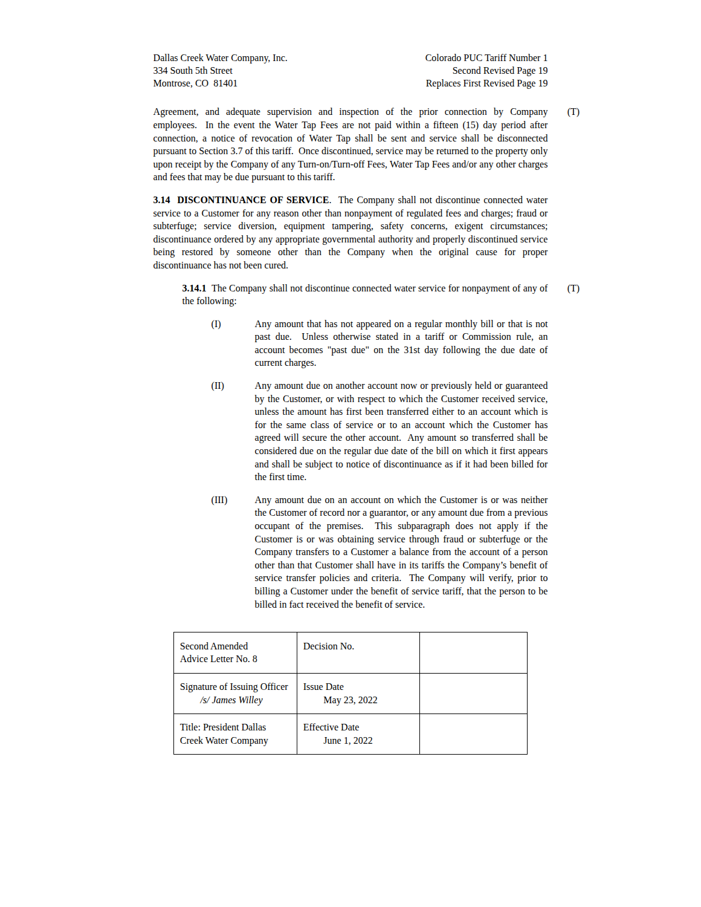Dallas Creek Water Company, Inc.
334 South 5th Street
Montrose, CO 81401
Colorado PUC Tariff Number 1
Second Revised Page 19
Replaces First Revised Page 19
(T) Agreement, and adequate supervision and inspection of the prior connection by Company employees. In the event the Water Tap Fees are not paid within a fifteen (15) day period after connection, a notice of revocation of Water Tap shall be sent and service shall be disconnected pursuant to Section 3.7 of this tariff. Once discontinued, service may be returned to the property only upon receipt by the Company of any Turn-on/Turn-off Fees, Water Tap Fees and/or any other charges and fees that may be due pursuant to this tariff.
3.14 DISCONTINUANCE OF SERVICE. The Company shall not discontinue connected water service to a Customer for any reason other than nonpayment of regulated fees and charges; fraud or subterfuge; service diversion, equipment tampering, safety concerns, exigent circumstances; discontinuance ordered by any appropriate governmental authority and properly discontinued service being restored by someone other than the Company when the original cause for proper discontinuance has not been cured.
(T) 3.14.1 The Company shall not discontinue connected water service for nonpayment of any of the following:
(I) Any amount that has not appeared on a regular monthly bill or that is not past due. Unless otherwise stated in a tariff or Commission rule, an account becomes "past due" on the 31st day following the due date of current charges.
(II) Any amount due on another account now or previously held or guaranteed by the Customer, or with respect to which the Customer received service, unless the amount has first been transferred either to an account which is for the same class of service or to an account which the Customer has agreed will secure the other account. Any amount so transferred shall be considered due on the regular due date of the bill on which it first appears and shall be subject to notice of discontinuance as if it had been billed for the first time.
(III) Any amount due on an account on which the Customer is or was neither the Customer of record nor a guarantor, or any amount due from a previous occupant of the premises. This subparagraph does not apply if the Customer is or was obtaining service through fraud or subterfuge or the Company transfers to a Customer a balance from the account of a person other than that Customer shall have in its tariffs the Company’s benefit of service transfer policies and criteria. The Company will verify, prior to billing a Customer under the benefit of service tariff, that the person to be billed in fact received the benefit of service.
| Second Amended Advice Letter No. 8 | Decision No. | |
| Signature of Issuing Officer /s/ James Willey | Issue Date May 23, 2022 | |
| Title: President Dallas Creek Water Company | Effective Date June 1, 2022 | |